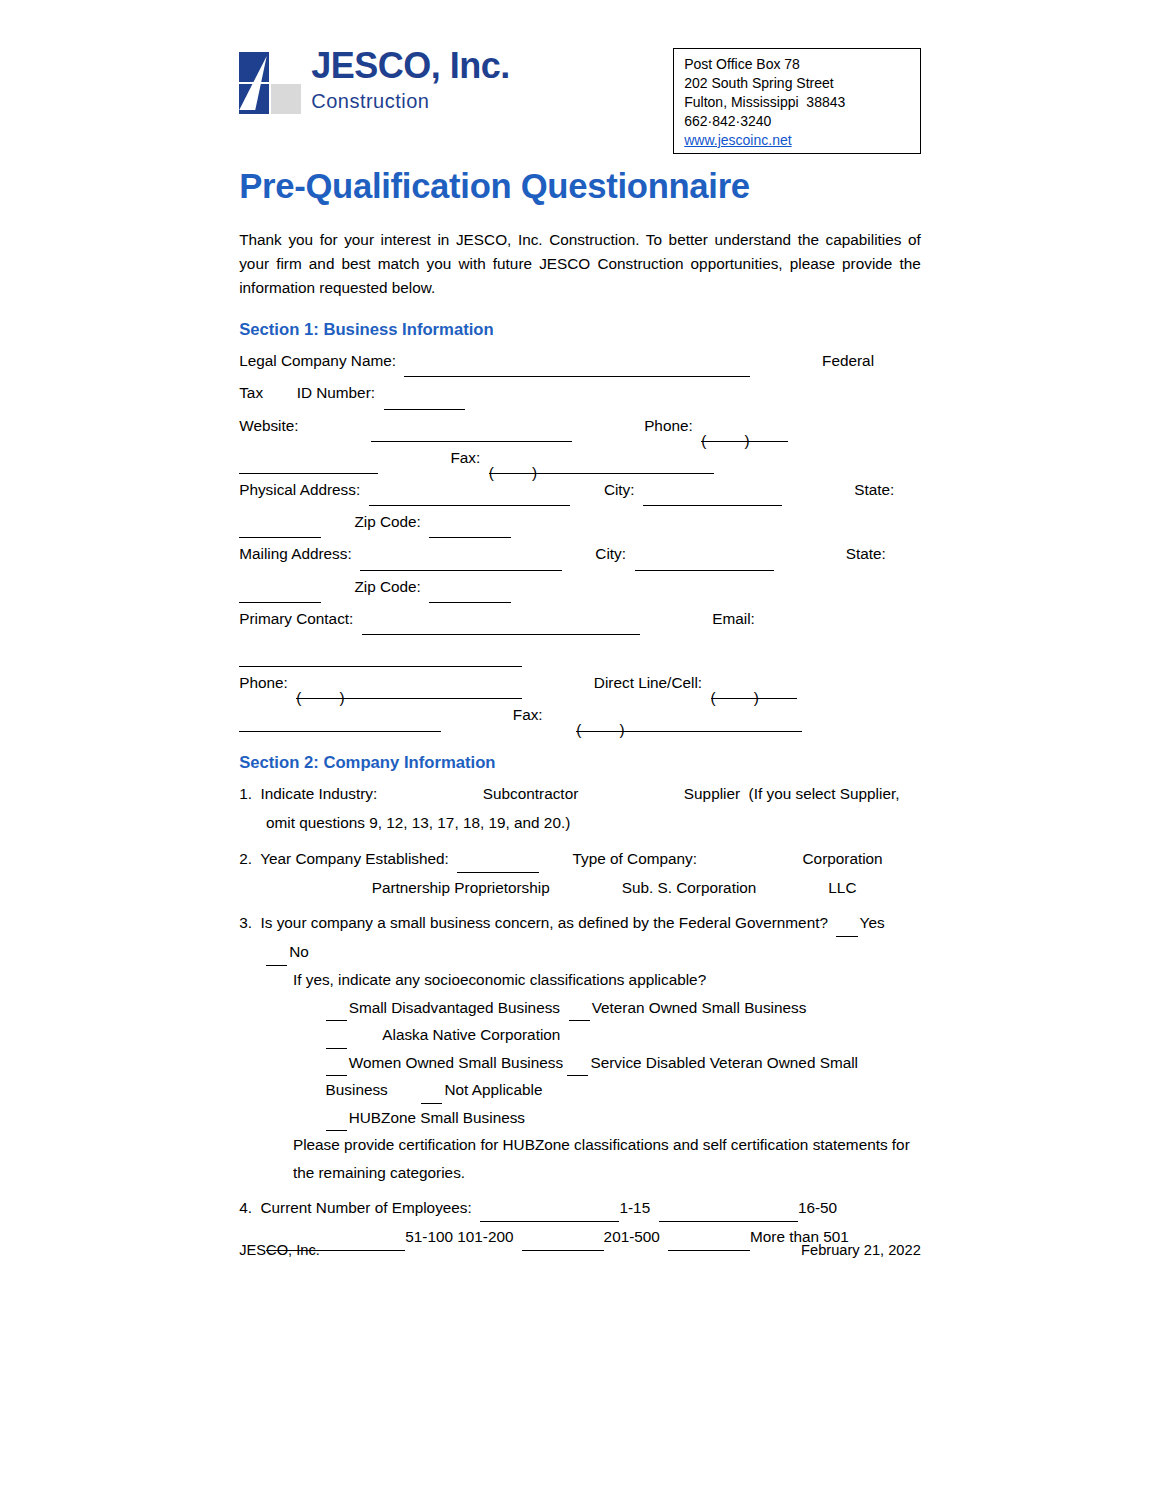JESCO, Inc.
Construction
Post Office Box 78
202 South Spring Street
Fulton, Mississippi 38843
662·842·3240
www.jescoinc.net
Pre-Qualification Questionnaire
Thank you for your interest in JESCO, Inc. Construction. To better understand the capabilities of your firm and best match you with future JESCO Construction opportunities, please provide the information requested below.
Section 1: Business Information
Legal Company Name: Federal Tax ID Number:
Website: Phone: () Fax: ()
Physical Address: City: State: Zip Code:
Mailing Address: City: State: Zip Code:
Primary Contact: Email:
Phone: () Direct Line/Cell: () Fax: ()
Section 2: Company Information
1. Indicate Industry: Subcontractor Supplier (If you select Supplier, omit questions 9, 12, 13, 17, 18, 19, and 20.)
2. Year Company Established: Type of Company: Corporation Partnership Proprietorship Sub. S. Corporation LLC
3. Is your company a small business concern, as defined by the Federal Government? Yes No If yes, indicate any socioeconomic classifications applicable? Small Disadvantaged Business Veteran Owned Small Business Alaska Native Corporation Women Owned Small Business Service Disabled Veteran Owned Small Business Not Applicable HUBZone Small Business Please provide certification for HUBZone classifications and self certification statements for the remaining categories.
4. Current Number of Employees: 1-15 16-50 51-100 101-200 201-500 More than 501
JESCO, Inc. February 21, 2022